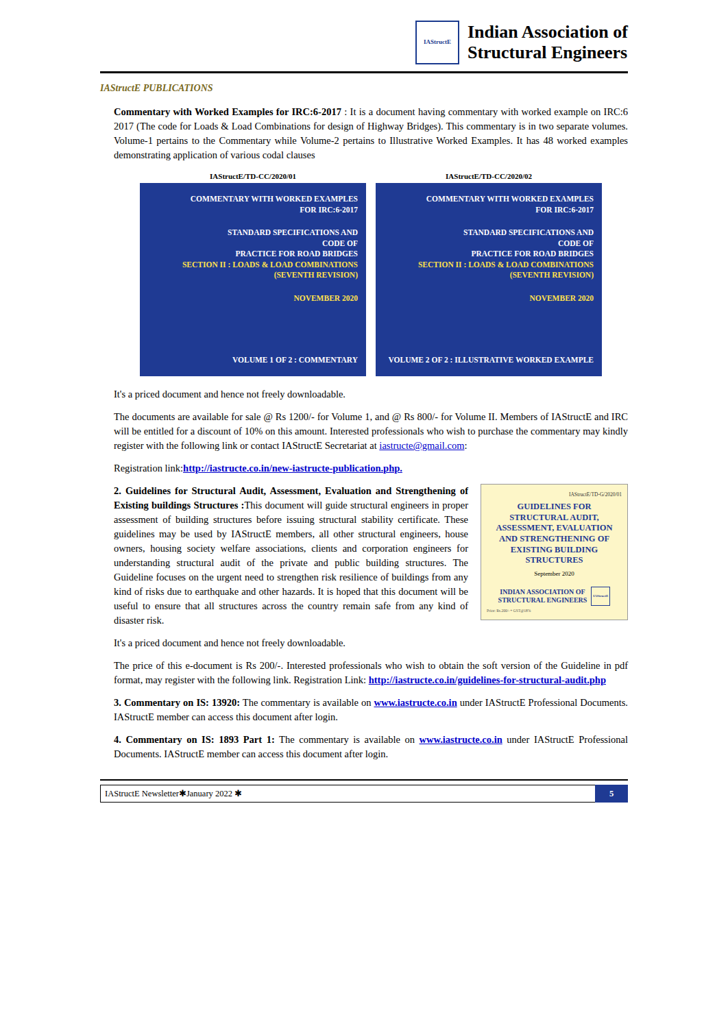IAStructE
Indian Association of
Structural Engineers
IAStructE PUBLICATIONS
Commentary with Worked Examples for IRC:6-2017 : It is a document having commentary with worked example on IRC:6 2017 (The code for Loads & Load Combinations for design of Highway Bridges). This commentary is in two separate volumes. Volume-1 pertains to the Commentary while Volume-2 pertains to Illustrative Worked Examples. It has 48 worked examples demonstrating application of various codal clauses
IAStructE/TD-CC/2020/01
COMMENTARY WITH WORKED EXAMPLES
FOR IRC:6-2017
STANDARD SPECIFICATIONS AND
CODE OF
PRACTICE FOR ROAD BRIDGES
SECTION II : LOADS & LOAD COMBINATIONS
(SEVENTH REVISION)
NOVEMBER 2020
VOLUME 1 OF 2 : COMMENTARY
IAStructE/TD-CC/2020/02
COMMENTARY WITH WORKED EXAMPLES
FOR IRC:6-2017
STANDARD SPECIFICATIONS AND
CODE OF
PRACTICE FOR ROAD BRIDGES
SECTION II : LOADS & LOAD COMBINATIONS
(SEVENTH REVISION)
NOVEMBER 2020
VOLUME 2 OF 2 : ILLUSTRATIVE WORKED EXAMPLE
It's a priced document and hence not freely downloadable.
The documents are available for sale @ Rs 1200/- for Volume 1, and @ Rs 800/- for Volume II. Members of IAStructE and IRC will be entitled for a discount of 10% on this amount. Interested professionals who wish to purchase the commentary may kindly register with the following link or contact IAStructE Secretariat at iastructe@gmail.com:
Registration link:http://iastructe.co.in/new-iastructe-publication.php.
IAStructE/TD-G/2020/01
GUIDELINES FOR
STRUCTURAL AUDIT,
ASSESSMENT, EVALUATION
AND STRENGTHENING OF
EXISTING BUILDING
STRUCTURES
September 2020
INDIAN ASSOCIATION OF
STRUCTURAL ENGINEERS IAStructE
Price: Rs.200/- + GST@18%
2. Guidelines for Structural Audit, Assessment, Evaluation and Strengthening of Existing buildings Structures : This document will guide structural engineers in proper assessment of building structures before issuing structural stability certificate. These guidelines may be used by IAStructE members, all other structural engineers, house owners, housing society welfare associations, clients and corporation engineers for understanding structural audit of the private and public building structures. The Guideline focuses on the urgent need to strengthen risk resilience of buildings from any kind of risks due to earthquake and other hazards. It is hoped that this document will be useful to ensure that all structures across the country remain safe from any kind of disaster risk.
It's a priced document and hence not freely downloadable.
The price of this e-document is Rs 200/-. Interested professionals who wish to obtain the soft version of the Guideline in pdf format, may register with the following link. Registration Link: http://iastructe.co.in/guidelines-for-structural-audit.php
3. Commentary on IS: 13920: The commentary is available on www.iastructe.co.in under IAStructE Professional Documents. IAStructE member can access this document after login.
4. Commentary on IS: 1893 Part 1: The commentary is available on www.iastructe.co.in under IAStructE Professional Documents. IAStructE member can access this document after login.
IAStructE Newsletter✱January 2022 ✱
5